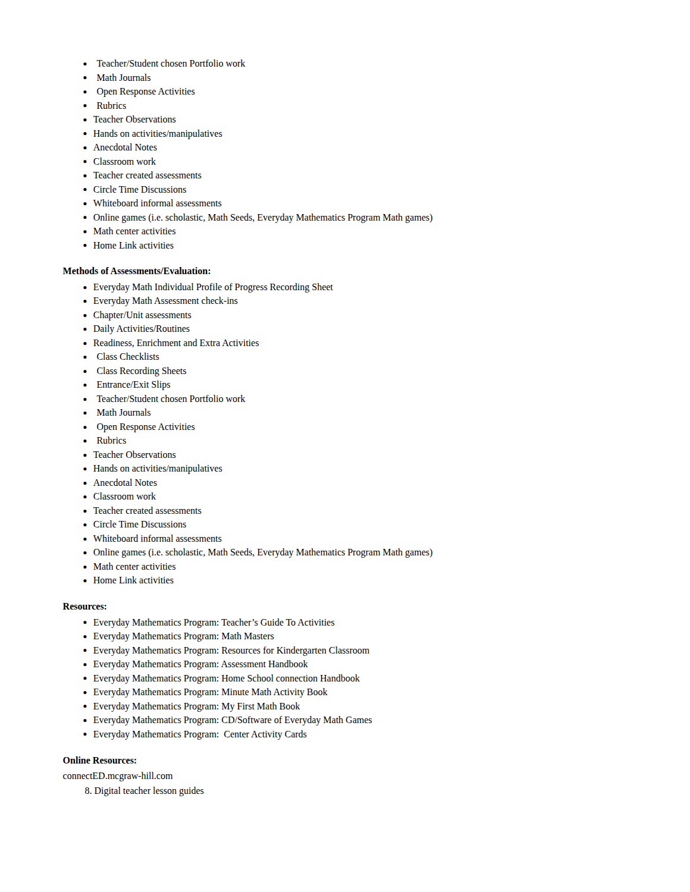Teacher/Student chosen Portfolio work
Math Journals
Open Response Activities
Rubrics
Teacher Observations
Hands on activities/manipulatives
Anecdotal Notes
Classroom work
Teacher created assessments
Circle Time Discussions
Whiteboard informal assessments
Online games (i.e. scholastic, Math Seeds, Everyday Mathematics Program Math games)
Math center activities
Home Link activities
Methods of Assessments/Evaluation:
Everyday Math Individual Profile of Progress Recording Sheet
Everyday Math Assessment check-ins
Chapter/Unit assessments
Daily Activities/Routines
Readiness, Enrichment and Extra Activities
Class Checklists
Class Recording Sheets
Entrance/Exit Slips
Teacher/Student chosen Portfolio work
Math Journals
Open Response Activities
Rubrics
Teacher Observations
Hands on activities/manipulatives
Anecdotal Notes
Classroom work
Teacher created assessments
Circle Time Discussions
Whiteboard informal assessments
Online games (i.e. scholastic, Math Seeds, Everyday Mathematics Program Math games)
Math center activities
Home Link activities
Resources:
Everyday Mathematics Program: Teacher’s Guide To Activities
Everyday Mathematics Program: Math Masters
Everyday Mathematics Program: Resources for Kindergarten Classroom
Everyday Mathematics Program: Assessment Handbook
Everyday Mathematics Program: Home School connection Handbook
Everyday Mathematics Program: Minute Math Activity Book
Everyday Mathematics Program: My First Math Book
Everyday Mathematics Program: CD/Software of Everyday Math Games
Everyday Mathematics Program: Center Activity Cards
Online Resources:
connectED.mcgraw-hill.com
Digital teacher lesson guides